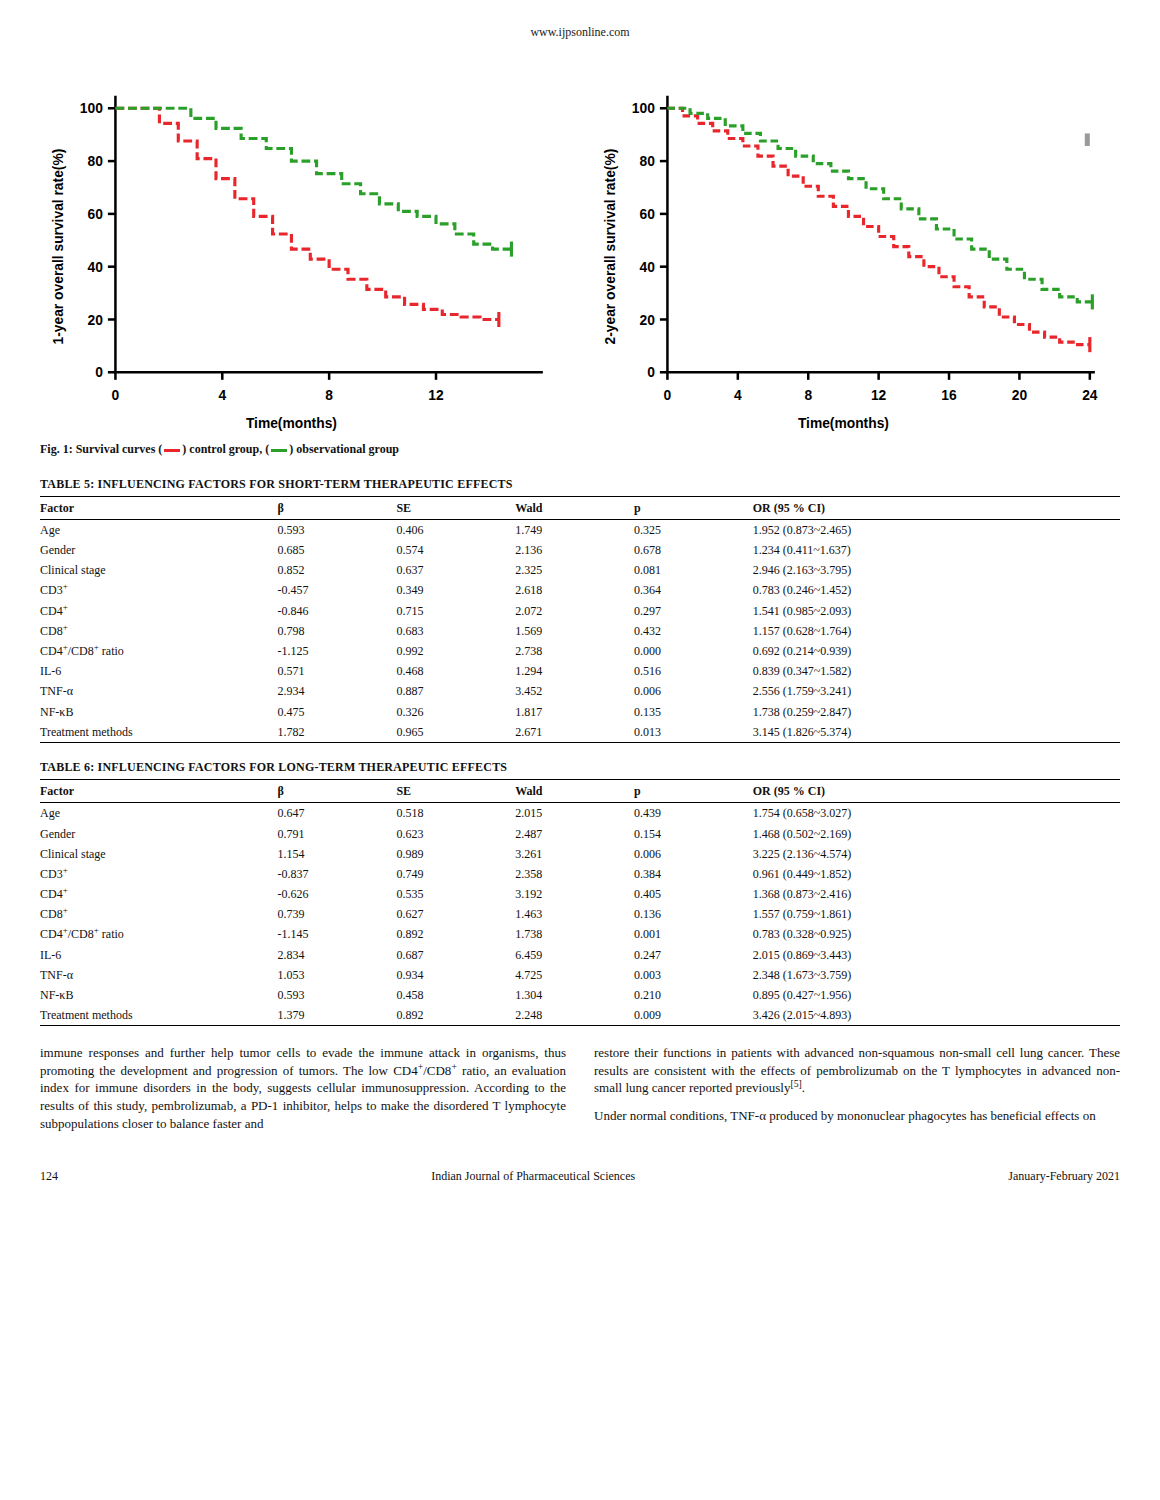www.ijpsonline.com
100 80 60 40 20 0 0 4 8 12 1-year overall survival rate(%) Time(months)
100 80 60 40 20 0 0 4 8 12 16 20 24 2-year overall survival rate(%) Time(months)
Fig. 1: Survival curves ( ) control group, ( ) observational group
TABLE 5: INFLUENCING FACTORS FOR SHORT-TERM THERAPEUTIC EFFECTS
| Factor | β | SE | Wald | p | OR (95 % CI) |
| --- | --- | --- | --- | --- | --- |
| Age | 0.593 | 0.406 | 1.749 | 0.325 | 1.952 (0.873~2.465) |
| Gender | 0.685 | 0.574 | 2.136 | 0.678 | 1.234 (0.411~1.637) |
| Clinical stage | 0.852 | 0.637 | 2.325 | 0.081 | 2.946 (2.163~3.795) |
| CD3 + | -0.457 | 0.349 | 2.618 | 0.364 | 0.783 (0.246~1.452) |
| CD4 + | -0.846 | 0.715 | 2.072 | 0.297 | 1.541 (0.985~2.093) |
| CD8 + | 0.798 | 0.683 | 1.569 | 0.432 | 1.157 (0.628~1.764) |
| CD4 + /CD8 + ratio | -1.125 | 0.992 | 2.738 | 0.000 | 0.692 (0.214~0.939) |
| IL-6 | 0.571 | 0.468 | 1.294 | 0.516 | 0.839 (0.347~1.582) |
| TNF-α | 2.934 | 0.887 | 3.452 | 0.006 | 2.556 (1.759~3.241) |
| NF-κB | 0.475 | 0.326 | 1.817 | 0.135 | 1.738 (0.259~2.847) |
| Treatment methods | 1.782 | 0.965 | 2.671 | 0.013 | 3.145 (1.826~5.374) |
TABLE 6: INFLUENCING FACTORS FOR LONG-TERM THERAPEUTIC EFFECTS
| Factor | β | SE | Wald | p | OR (95 % CI) |
| --- | --- | --- | --- | --- | --- |
| Age | 0.647 | 0.518 | 2.015 | 0.439 | 1.754 (0.658~3.027) |
| Gender | 0.791 | 0.623 | 2.487 | 0.154 | 1.468 (0.502~2.169) |
| Clinical stage | 1.154 | 0.989 | 3.261 | 0.006 | 3.225 (2.136~4.574) |
| CD3 + | -0.837 | 0.749 | 2.358 | 0.384 | 0.961 (0.449~1.852) |
| CD4 + | -0.626 | 0.535 | 3.192 | 0.405 | 1.368 (0.873~2.416) |
| CD8 + | 0.739 | 0.627 | 1.463 | 0.136 | 1.557 (0.759~1.861) |
| CD4 + /CD8 + ratio | -1.145 | 0.892 | 1.738 | 0.001 | 0.783 (0.328~0.925) |
| IL-6 | 2.834 | 0.687 | 6.459 | 0.247 | 2.015 (0.869~3.443) |
| TNF-α | 1.053 | 0.934 | 4.725 | 0.003 | 2.348 (1.673~3.759) |
| NF-κB | 0.593 | 0.458 | 1.304 | 0.210 | 0.895 (0.427~1.956) |
| Treatment methods | 1.379 | 0.892 | 2.248 | 0.009 | 3.426 (2.015~4.893) |
immune responses and further help tumor cells to evade the immune attack in organisms, thus promoting the development and progression of tumors. The low CD4+/CD8+ ratio, an evaluation index for immune disorders in the body, suggests cellular immunosuppression. According to the results of this study, pembrolizumab, a PD-1 inhibitor, helps to make the disordered T lymphocyte subpopulations closer to balance faster and
restore their functions in patients with advanced non-squamous non-small cell lung cancer. These results are consistent with the effects of pembrolizumab on the T lymphocytes in advanced non-small lung cancer reported previously[5].
Under normal conditions, TNF-α produced by mononuclear phagocytes has beneficial effects on
124
Indian Journal of Pharmaceutical Sciences
January-February 2021